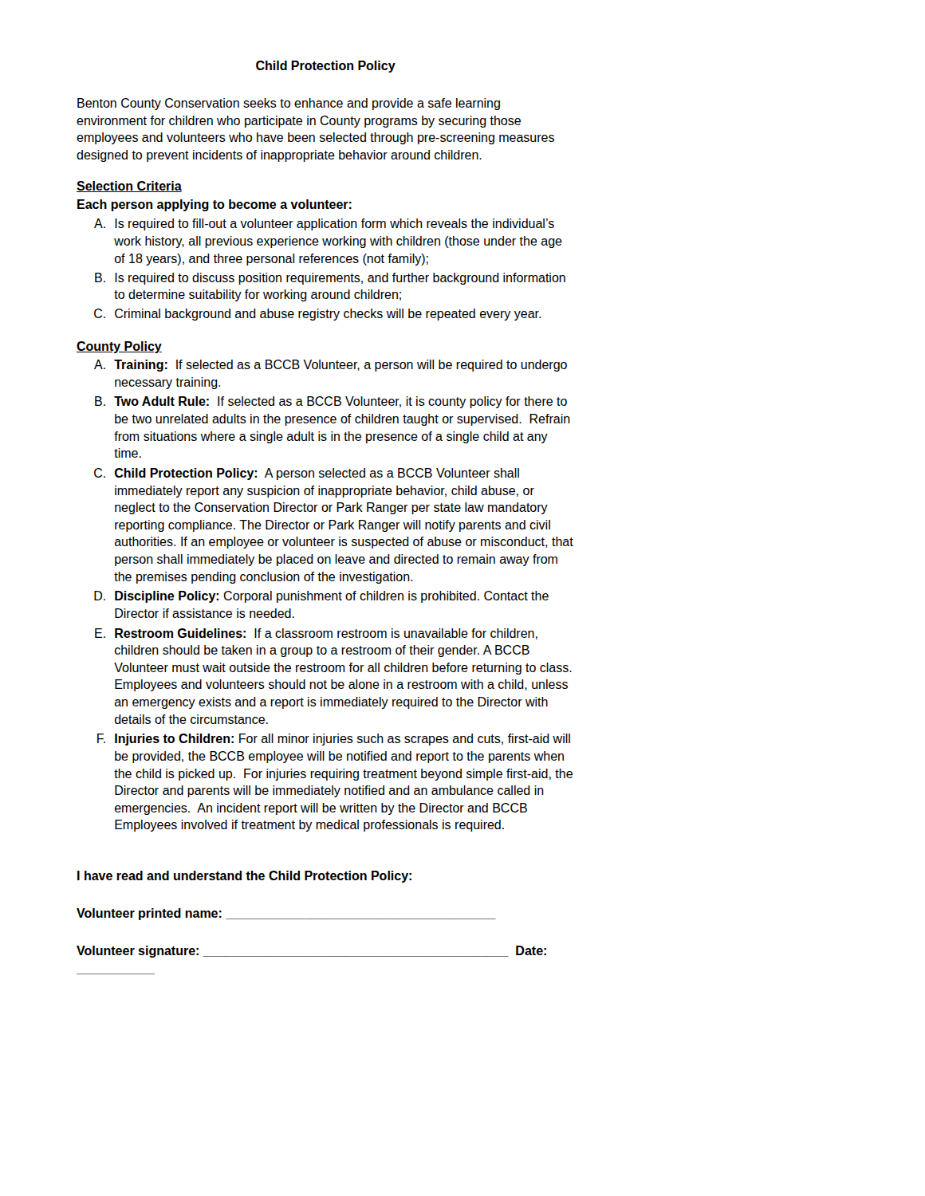Child Protection Policy
Benton County Conservation seeks to enhance and provide a safe learning environment for children who participate in County programs by securing those employees and volunteers who have been selected through pre-screening measures designed to prevent incidents of inappropriate behavior around children.
Selection Criteria
Each person applying to become a volunteer:
Is required to fill-out a volunteer application form which reveals the individual’s work history, all previous experience working with children (those under the age of 18 years), and three personal references (not family);
Is required to discuss position requirements, and further background information to determine suitability for working around children;
Criminal background and abuse registry checks will be repeated every year.
County Policy
Training: If selected as a BCCB Volunteer, a person will be required to undergo necessary training.
Two Adult Rule: If selected as a BCCB Volunteer, it is county policy for there to be two unrelated adults in the presence of children taught or supervised. Refrain from situations where a single adult is in the presence of a single child at any time.
Child Protection Policy: A person selected as a BCCB Volunteer shall immediately report any suspicion of inappropriate behavior, child abuse, or neglect to the Conservation Director or Park Ranger per state law mandatory reporting compliance. The Director or Park Ranger will notify parents and civil authorities. If an employee or volunteer is suspected of abuse or misconduct, that person shall immediately be placed on leave and directed to remain away from the premises pending conclusion of the investigation.
Discipline Policy: Corporal punishment of children is prohibited. Contact the Director if assistance is needed.
Restroom Guidelines: If a classroom restroom is unavailable for children, children should be taken in a group to a restroom of their gender. A BCCB Volunteer must wait outside the restroom for all children before returning to class. Employees and volunteers should not be alone in a restroom with a child, unless an emergency exists and a report is immediately required to the Director with details of the circumstance.
Injuries to Children: For all minor injuries such as scrapes and cuts, first-aid will be provided, the BCCB employee will be notified and report to the parents when the child is picked up. For injuries requiring treatment beyond simple first-aid, the Director and parents will be immediately notified and an ambulance called in emergencies. An incident report will be written by the Director and BCCB Employees involved if treatment by medical professionals is required.
I have read and understand the Child Protection Policy:
Volunteer printed name: ______________________________________
Volunteer signature: ___________________________________________ Date: ___________